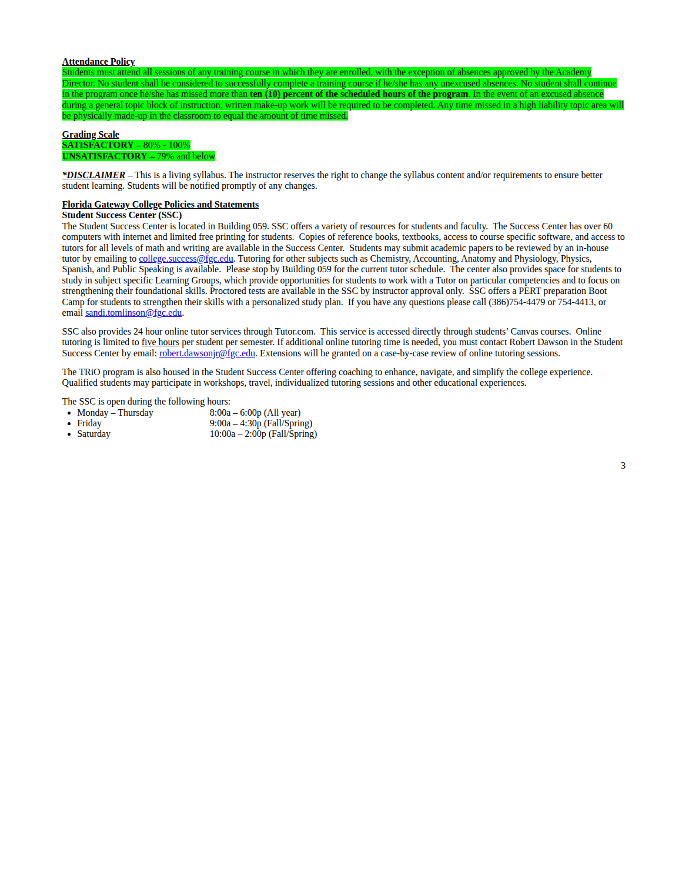Attendance Policy
Students must attend all sessions of any training course in which they are enrolled, with the exception of absences approved by the Academy Director. No student shall be considered to successfully complete a training course if he/she has any unexcused absences. No student shall continue in the program once he/she has missed more than ten (10) percent of the scheduled hours of the program. In the event of an excused absence during a general topic block of instruction, written make-up work will be required to be completed. Any time missed in a high liability topic area will be physically made-up in the classroom to equal the amount of time missed.
Grading Scale
SATISFACTORY – 80% - 100%
UNSATISFACTORY – 79% and below
*DISCLAIMER – This is a living syllabus. The instructor reserves the right to change the syllabus content and/or requirements to ensure better student learning. Students will be notified promptly of any changes.
Florida Gateway College Policies and Statements
Student Success Center (SSC)
The Student Success Center is located in Building 059. SSC offers a variety of resources for students and faculty. The Success Center has over 60 computers with internet and limited free printing for students. Copies of reference books, textbooks, access to course specific software, and access to tutors for all levels of math and writing are available in the Success Center. Students may submit academic papers to be reviewed by an in-house tutor by emailing to college.success@fgc.edu. Tutoring for other subjects such as Chemistry, Accounting, Anatomy and Physiology, Physics, Spanish, and Public Speaking is available. Please stop by Building 059 for the current tutor schedule. The center also provides space for students to study in subject specific Learning Groups, which provide opportunities for students to work with a Tutor on particular competencies and to focus on strengthening their foundational skills. Proctored tests are available in the SSC by instructor approval only. SSC offers a PERT preparation Boot Camp for students to strengthen their skills with a personalized study plan. If you have any questions please call (386)754-4479 or 754-4413, or email sandi.tomlinson@fgc.edu.
SSC also provides 24 hour online tutor services through Tutor.com. This service is accessed directly through students’ Canvas courses. Online tutoring is limited to five hours per student per semester. If additional online tutoring time is needed, you must contact Robert Dawson in the Student Success Center by email: robert.dawsonjr@fgc.edu. Extensions will be granted on a case-by-case review of online tutoring sessions.
The TRiO program is also housed in the Student Success Center offering coaching to enhance, navigate, and simplify the college experience. Qualified students may participate in workshops, travel, individualized tutoring sessions and other educational experiences.
The SSC is open during the following hours:
Monday – Thursday8:00a – 6:00p (All year)
Friday9:00a – 4:30p (Fall/Spring)
Saturday10:00a – 2:00p (Fall/Spring)
3